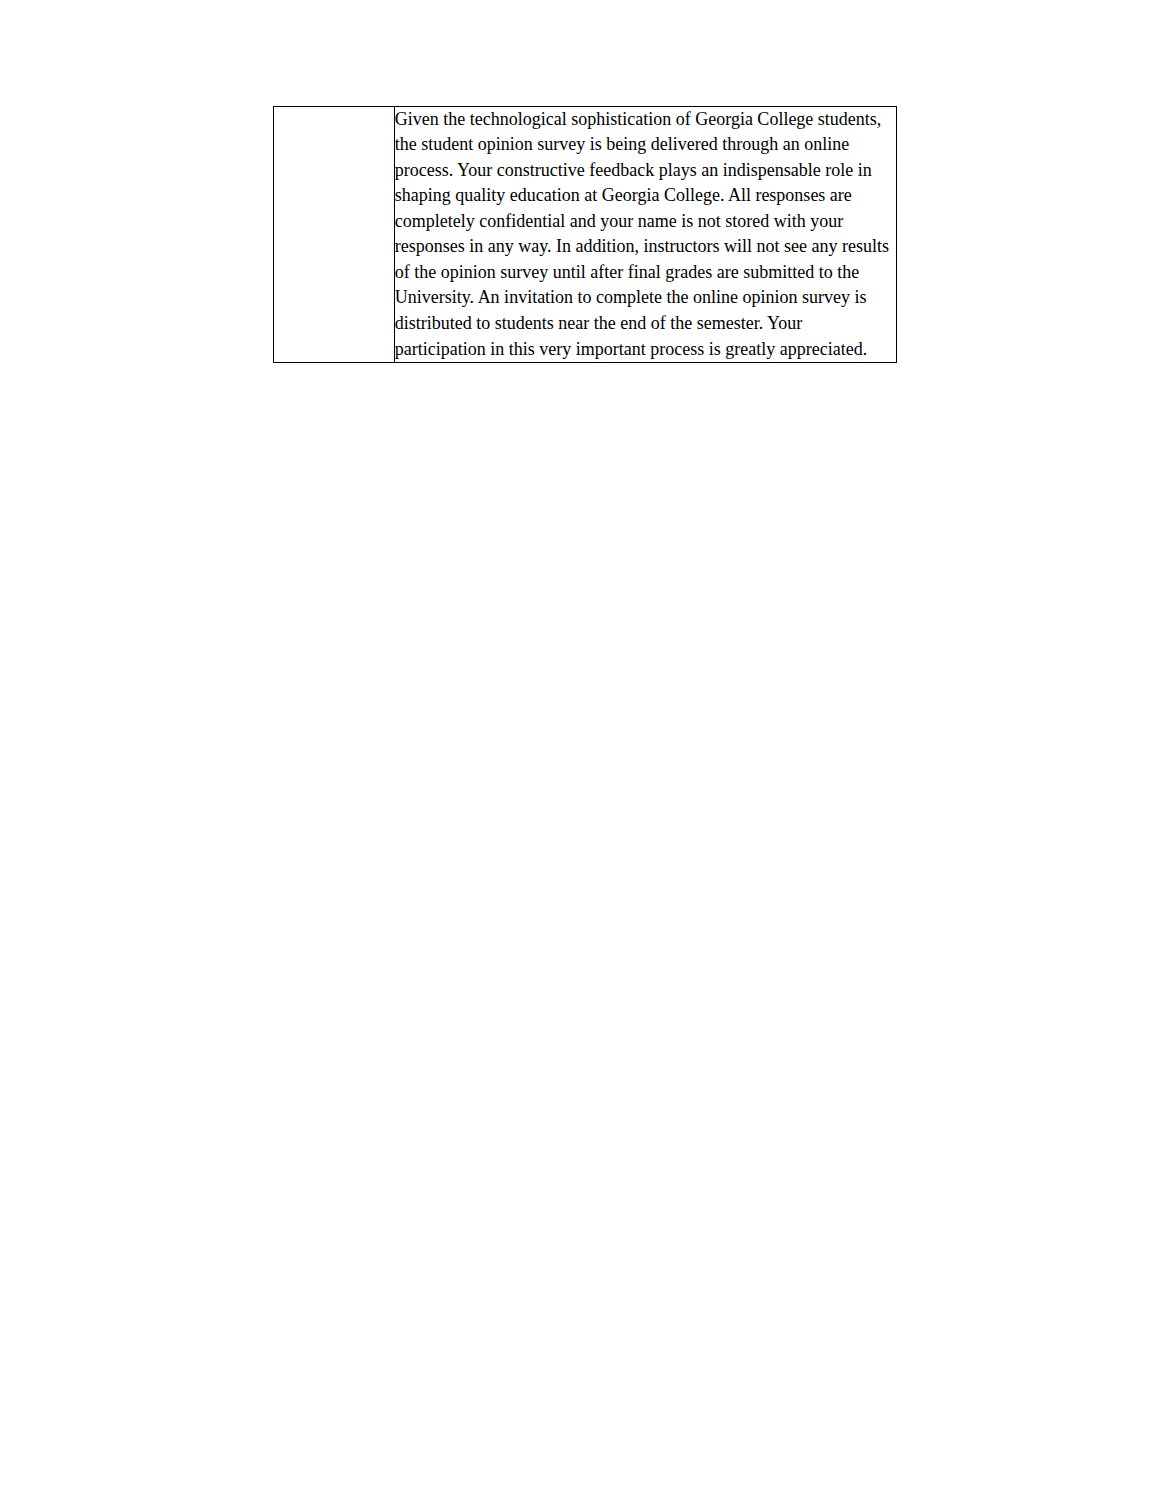| | Given the technological sophistication of Georgia College students, the student opinion survey is being delivered through an online process. Your constructive feedback plays an indispensable role in shaping quality education at Georgia College. All responses are completely confidential and your name is not stored with your responses in any way. In addition, instructors will not see any results of the opinion survey until after final grades are submitted to the University. An invitation to complete the online opinion survey is distributed to students near the end of the semester. Your participation in this very important process is greatly appreciated. |